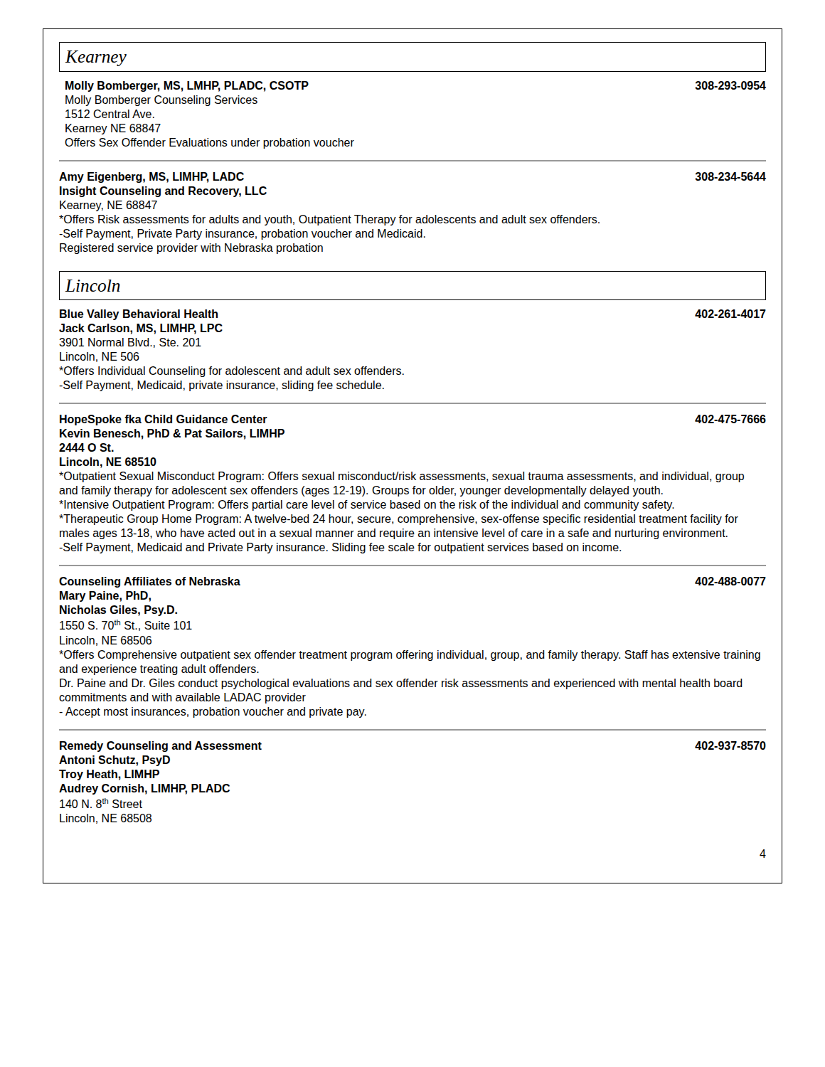Kearney
Molly Bomberger, MS, LMHP, PLADC, CSOTP 308-293-0954
Molly Bomberger Counseling Services
1512 Central Ave.
Kearney NE 68847
Offers Sex Offender Evaluations under probation voucher
Amy Eigenberg, MS, LIMHP, LADC 308-234-5644
Insight Counseling and Recovery, LLC
Kearney, NE 68847
*Offers Risk assessments for adults and youth, Outpatient Therapy for adolescents and adult sex offenders.
-Self Payment, Private Party insurance, probation voucher and Medicaid.
Registered service provider with Nebraska probation
Lincoln
Blue Valley Behavioral Health 402-261-4017
Jack Carlson, MS, LIMHP, LPC
3901 Normal Blvd., Ste. 201
Lincoln, NE 506
*Offers Individual Counseling for adolescent and adult sex offenders.
-Self Payment, Medicaid, private insurance, sliding fee schedule.
HopeSpoke fka Child Guidance Center 402-475-7666
Kevin Benesch, PhD & Pat Sailors, LIMHP
2444 O St.
Lincoln, NE 68510
*Outpatient Sexual Misconduct Program: Offers sexual misconduct/risk assessments, sexual trauma assessments, and individual, group and family therapy for adolescent sex offenders (ages 12-19). Groups for older, younger developmentally delayed youth.
*Intensive Outpatient Program: Offers partial care level of service based on the risk of the individual and community safety.
*Therapeutic Group Home Program: A twelve-bed 24 hour, secure, comprehensive, sex-offense specific residential treatment facility for males ages 13-18, who have acted out in a sexual manner and require an intensive level of care in a safe and nurturing environment.
-Self Payment, Medicaid and Private Party insurance. Sliding fee scale for outpatient services based on income.
Counseling Affiliates of Nebraska 402-488-0077
Mary Paine, PhD,
Nicholas Giles, Psy.D.
1550 S. 70th St., Suite 101
Lincoln, NE 68506
*Offers Comprehensive outpatient sex offender treatment program offering individual, group, and family therapy. Staff has extensive training and experience treating adult offenders.
Dr. Paine and Dr. Giles conduct psychological evaluations and sex offender risk assessments and experienced with mental health board commitments and with available LADAC provider
- Accept most insurances, probation voucher and private pay.
Remedy Counseling and Assessment 402-937-8570
Antoni Schutz, PsyD
Troy Heath, LIMHP
Audrey Cornish, LIMHP, PLADC
140 N. 8th Street
Lincoln, NE 68508
4